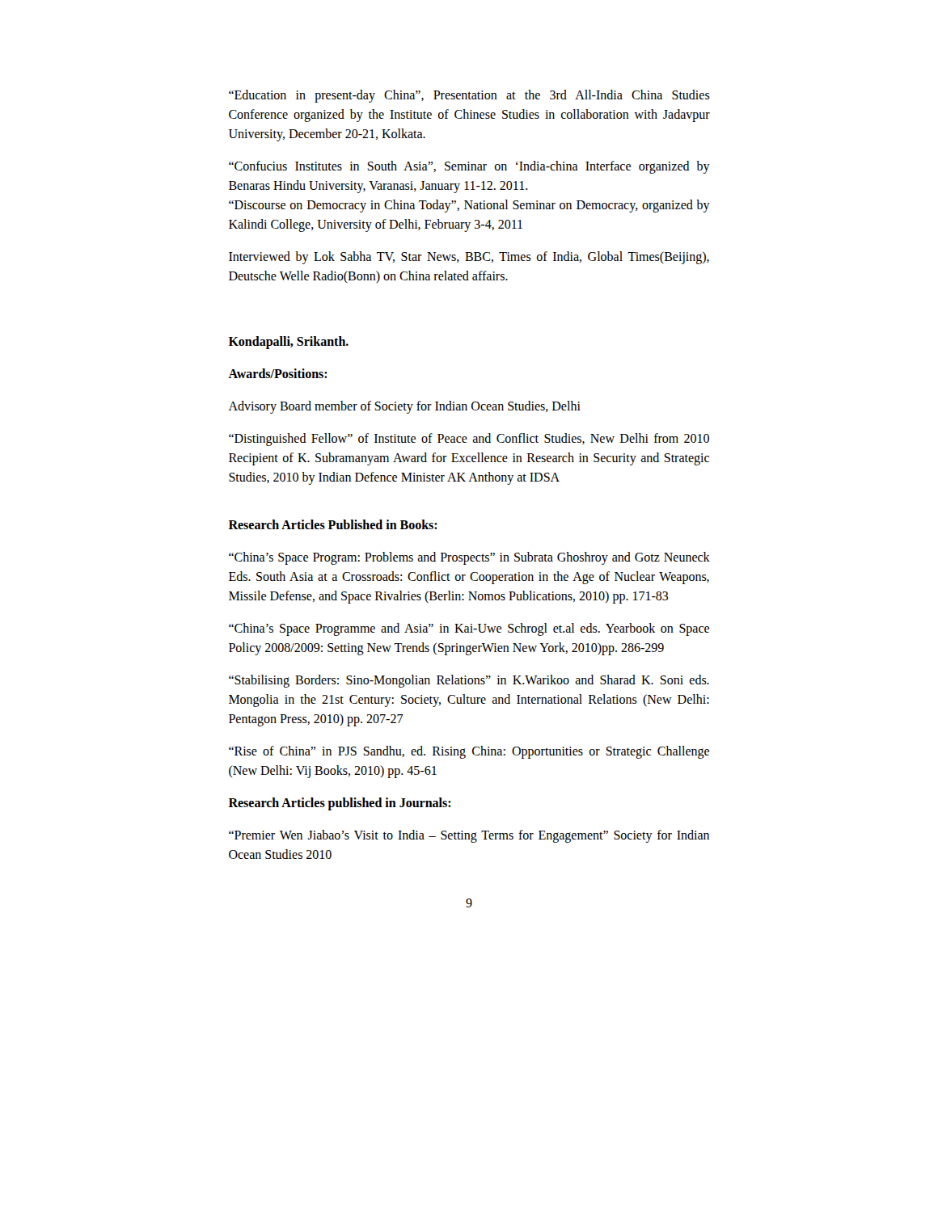“Education in present-day China”, Presentation at the 3rd All-India China Studies Conference organized by the Institute of Chinese Studies in collaboration with Jadavpur University, December 20-21, Kolkata.
“Confucius Institutes in South Asia”, Seminar on ‘India-china Interface organized by Benaras Hindu University, Varanasi, January 11-12. 2011.
“Discourse on Democracy in China Today”, National Seminar on Democracy, organized by Kalindi College, University of Delhi, February 3-4, 2011
Interviewed by Lok Sabha TV, Star News, BBC, Times of India, Global Times(Beijing), Deutsche Welle Radio(Bonn) on China related affairs.
Kondapalli, Srikanth.
Awards/Positions:
Advisory Board member of Society for Indian Ocean Studies, Delhi
“Distinguished Fellow” of Institute of Peace and Conflict Studies, New Delhi from 2010 Recipient of K. Subramanyam Award for Excellence in Research in Security and Strategic Studies, 2010 by Indian Defence Minister AK Anthony at IDSA
Research Articles Published in Books:
“China’s Space Program: Problems and Prospects” in Subrata Ghoshroy and Gotz Neuneck Eds. South Asia at a Crossroads: Conflict or Cooperation in the Age of Nuclear Weapons, Missile Defense, and Space Rivalries (Berlin: Nomos Publications, 2010) pp. 171-83
“China’s Space Programme and Asia” in Kai-Uwe Schrogl et.al eds. Yearbook on Space Policy 2008/2009: Setting New Trends (SpringerWien New York, 2010)pp. 286-299
“Stabilising Borders: Sino-Mongolian Relations” in K.Warikoo and Sharad K. Soni eds. Mongolia in the 21st Century: Society, Culture and International Relations (New Delhi: Pentagon Press, 2010) pp. 207-27
“Rise of China” in PJS Sandhu, ed. Rising China: Opportunities or Strategic Challenge (New Delhi: Vij Books, 2010) pp. 45-61
Research Articles published in Journals:
“Premier Wen Jiabao’s Visit to India – Setting Terms for Engagement” Society for Indian Ocean Studies 2010
9